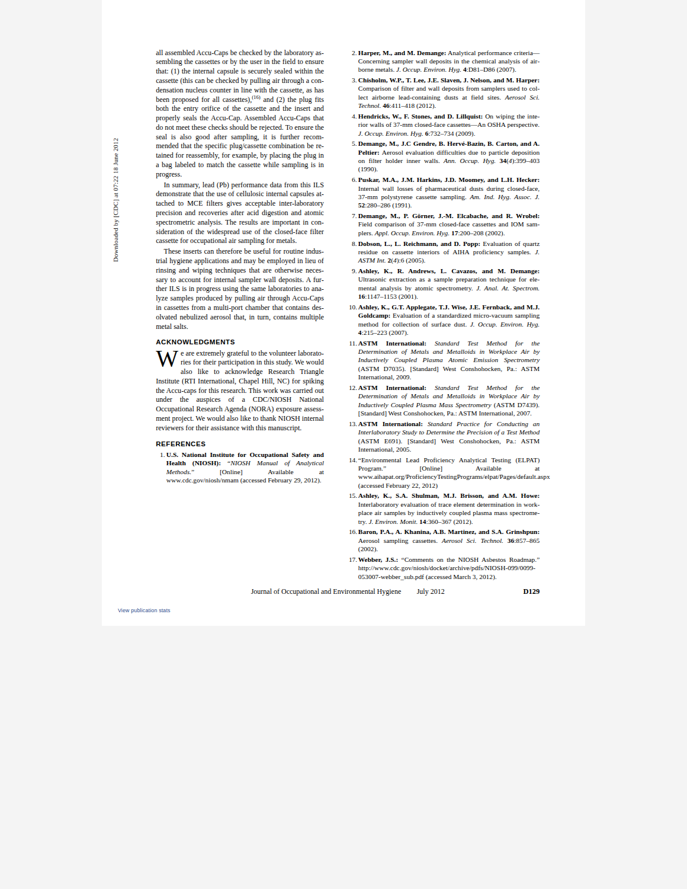Downloaded by [CDC] at 07:22 18 June 2012
View publication stats
all assembled Accu-Caps be checked by the laboratory assembling the cassettes or by the user in the field to ensure that: (1) the internal capsule is securely sealed within the cassette (this can be checked by pulling air through a condensation nucleus counter in line with the cassette, as has been proposed for all cassettes),(16) and (2) the plug fits both the entry orifice of the cassette and the insert and properly seals the Accu-Cap. Assembled Accu-Caps that do not meet these checks should be rejected. To ensure the seal is also good after sampling, it is further recommended that the specific plug/cassette combination be retained for reassembly, for example, by placing the plug in a bag labeled to match the cassette while sampling is in progress.
In summary, lead (Pb) performance data from this ILS demonstrate that the use of cellulosic internal capsules attached to MCE filters gives acceptable inter-laboratory precision and recoveries after acid digestion and atomic spectrometric analysis. The results are important in consideration of the widespread use of the closed-face filter cassette for occupational air sampling for metals.
These inserts can therefore be useful for routine industrial hygiene applications and may be employed in lieu of rinsing and wiping techniques that are otherwise necessary to account for internal sampler wall deposits. A further ILS is in progress using the same laboratories to analyze samples produced by pulling air through Accu-Caps in cassettes from a multi-port chamber that contains desolvated nebulized aerosol that, in turn, contains multiple metal salts.
ACKNOWLEDGMENTS
W
e are extremely grateful to the volunteer laboratories for their participation in this study. We would also like to acknowledge Research Triangle Institute (RTI International, Chapel Hill, NC) for spiking the Accu-caps for this research. This work was carried out under the auspices of a CDC/NIOSH National Occupational Research Agenda (NORA) exposure assessment project. We would also like to thank NIOSH internal reviewers for their assistance with this manuscript.
REFERENCES
U.S. National Institute for Occupational Safety and Health (NIOSH): “NIOSH Manual of Analytical Methods.” [Online] Available at www.cdc.gov/niosh/nmam (accessed February 29, 2012).
Harper, M., and M. Demange: Analytical performance criteria—Concerning sampler wall deposits in the chemical analysis of airborne metals. J. Occup. Environ. Hyg. 4:D81–D86 (2007).
Chisholm, W.P., T. Lee, J.E. Slaven, J. Nelson, and M. Harper: Comparison of filter and wall deposits from samplers used to collect airborne lead-containing dusts at field sites. Aerosol Sci. Technol. 46:411–418 (2012).
Hendricks, W., F. Stones, and D. Lillquist: On wiping the interior walls of 37-mm closed-face cassettes—An OSHA perspective. J. Occup. Environ. Hyg. 6:732–734 (2009).
Demange, M., J.C Gendre, B. Hervé-Bazin, B. Carton, and A. Peltier: Aerosol evaluation difficulties due to particle deposition on filter holder inner walls. Ann. Occup. Hyg. 34(4):399–403 (1990).
Puskar, M.A., J.M. Harkins, J.D. Moomey, and L.H. Hecker: Internal wall losses of pharmaceutical dusts during closed-face, 37-mm polystyrene cassette sampling. Am. Ind. Hyg. Assoc. J. 52:280–286 (1991).
Demange, M., P. Görner, J.-M. Elcabache, and R. Wrobel: Field comparison of 37-mm closed-face cassettes and IOM samplers. Appl. Occup. Environ. Hyg. 17:200–208 (2002).
Dobson, L., L. Reichmann, and D. Popp: Evaluation of quartz residue on cassette interiors of AIHA proficiency samples. J. ASTM Int. 2(4):6 (2005).
Ashley, K., R. Andrews, L. Cavazos, and M. Demange: Ultrasonic extraction as a sample preparation technique for elemental analysis by atomic spectrometry. J. Anal. At. Spectrom. 16:1147–1153 (2001).
Ashley, K., G.T. Applegate, T.J. Wise, J.E. Fernback, and M.J. Goldcamp: Evaluation of a standardized micro-vacuum sampling method for collection of surface dust. J. Occup. Environ. Hyg. 4:215–223 (2007).
ASTM International: Standard Test Method for the Determination of Metals and Metalloids in Workplace Air by Inductively Coupled Plasma Atomic Emission Spectrometry (ASTM D7035). [Standard] West Conshohocken, Pa.: ASTM International, 2009.
ASTM International: Standard Test Method for the Determination of Metals and Metalloids in Workplace Air by Inductively Coupled Plasma Mass Spectrometry (ASTM D7439). [Standard] West Conshohocken, Pa.: ASTM International, 2007.
ASTM International: Standard Practice for Conducting an Interlaboratory Study to Determine the Precision of a Test Method (ASTM E691). [Standard] West Conshohocken, Pa.: ASTM International, 2005.
“Environmental Lead Proficiency Analytical Testing (ELPAT) Program.” [Online] Available at www.aihapat.org/ProficiencyTestingPrograms/elpat/Pages/default.aspx (accessed February 22, 2012)
Ashley, K., S.A. Shulman, M.J. Brisson, and A.M. Howe: Interlaboratory evaluation of trace element determination in workplace air samples by inductively coupled plasma mass spectrometry. J. Environ. Monit. 14:360–367 (2012).
Baron, P.A., A. Khanina, A.B. Martinez, and S.A. Grinshpun: Aerosol sampling cassettes. Aerosol Sci. Technol. 36:857–865 (2002).
Webber, J.S.: “Comments on the NIOSH Asbestos Roadmap.” http://www.cdc.gov/niosh/docket/archive/pdfs/NIOSH-099/0099-053007-webber_sub.pdf (accessed March 3, 2012).
Journal of Occupational and Environmental Hygiene July 2012
D129